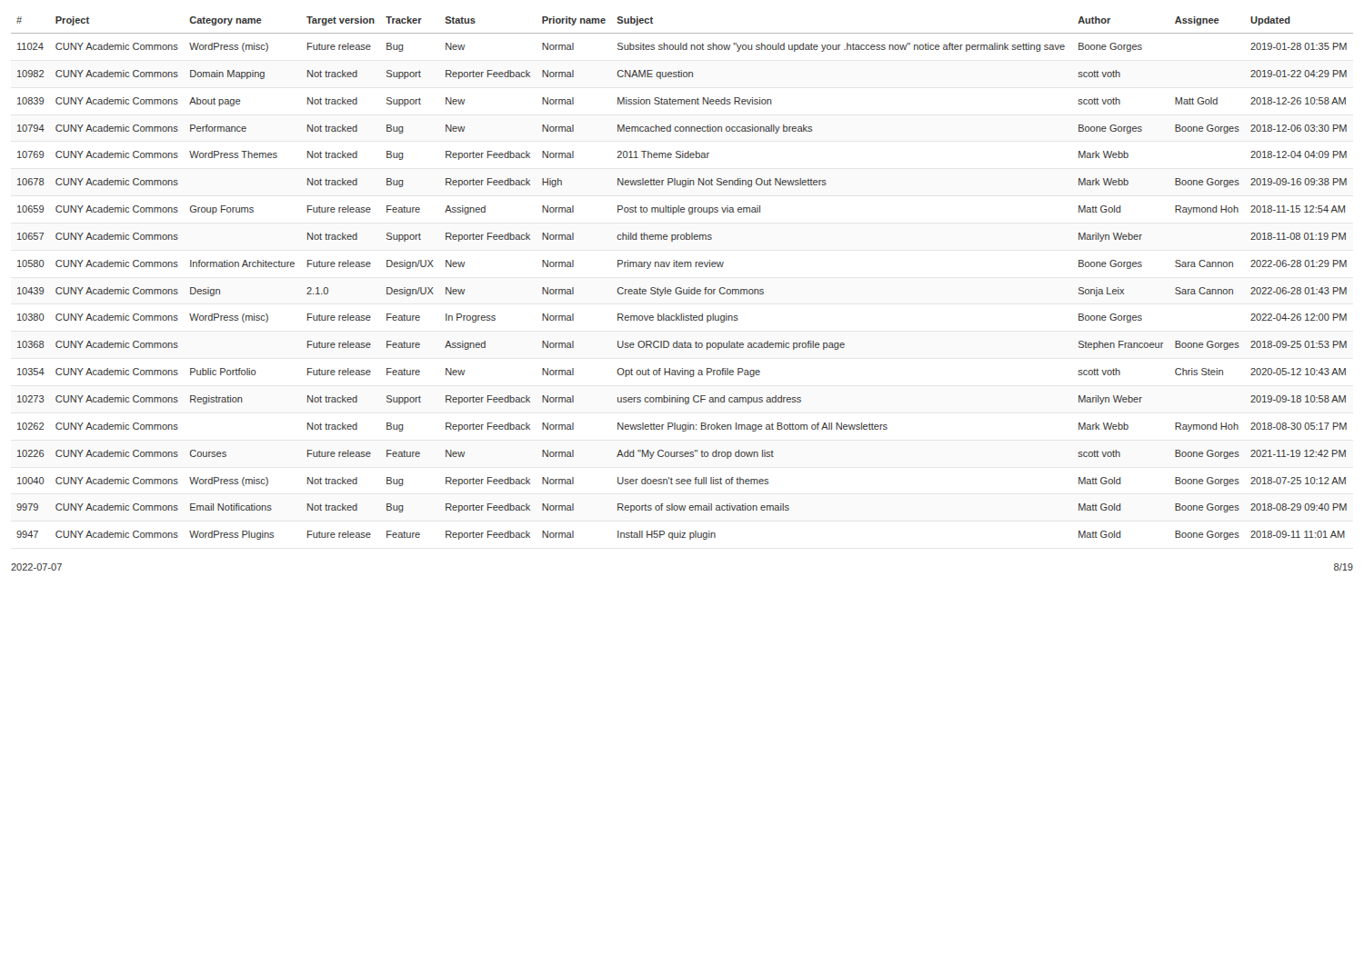| # | Project | Category name | Target version | Tracker | Status | Priority name | Subject | Author | Assignee | Updated |
| --- | --- | --- | --- | --- | --- | --- | --- | --- | --- | --- |
| 11024 | CUNY Academic Commons | WordPress (misc) | Future release | Bug | New | Normal | Subsites should not show "you should update your .htaccess now" notice after permalink setting save | Boone Gorges | | 2019-01-28 01:35 PM |
| 10982 | CUNY Academic Commons | Domain Mapping | Not tracked | Support | Reporter Feedback | Normal | CNAME question | scott voth | | 2019-01-22 04:29 PM |
| 10839 | CUNY Academic Commons | About page | Not tracked | Support | New | Normal | Mission Statement Needs Revision | scott voth | Matt Gold | 2018-12-26 10:58 AM |
| 10794 | CUNY Academic Commons | Performance | Not tracked | Bug | New | Normal | Memcached connection occasionally breaks | Boone Gorges | Boone Gorges | 2018-12-06 03:30 PM |
| 10769 | CUNY Academic Commons | WordPress Themes | Not tracked | Bug | Reporter Feedback | Normal | 2011 Theme Sidebar | Mark Webb | | 2018-12-04 04:09 PM |
| 10678 | CUNY Academic Commons | | Not tracked | Bug | Reporter Feedback | High | Newsletter Plugin Not Sending Out Newsletters | Mark Webb | Boone Gorges | 2019-09-16 09:38 PM |
| 10659 | CUNY Academic Commons | Group Forums | Future release | Feature | Assigned | Normal | Post to multiple groups via email | Matt Gold | Raymond Hoh | 2018-11-15 12:54 AM |
| 10657 | CUNY Academic Commons | | Not tracked | Support | Reporter Feedback | Normal | child theme problems | Marilyn Weber | | 2018-11-08 01:19 PM |
| 10580 | CUNY Academic Commons | Information Architecture | Future release | Design/UX | New | Normal | Primary nav item review | Boone Gorges | Sara Cannon | 2022-06-28 01:29 PM |
| 10439 | CUNY Academic Commons | Design | 2.1.0 | Design/UX | New | Normal | Create Style Guide for Commons | Sonja Leix | Sara Cannon | 2022-06-28 01:43 PM |
| 10380 | CUNY Academic Commons | WordPress (misc) | Future release | Feature | In Progress | Normal | Remove blacklisted plugins | Boone Gorges | | 2022-04-26 12:00 PM |
| 10368 | CUNY Academic Commons | | Future release | Feature | Assigned | Normal | Use ORCID data to populate academic profile page | Stephen Francoeur | Boone Gorges | 2018-09-25 01:53 PM |
| 10354 | CUNY Academic Commons | Public Portfolio | Future release | Feature | New | Normal | Opt out of Having a Profile Page | scott voth | Chris Stein | 2020-05-12 10:43 AM |
| 10273 | CUNY Academic Commons | Registration | Not tracked | Support | Reporter Feedback | Normal | users combining CF and campus address | Marilyn Weber | | 2019-09-18 10:58 AM |
| 10262 | CUNY Academic Commons | | Not tracked | Bug | Reporter Feedback | Normal | Newsletter Plugin: Broken Image at Bottom of All Newsletters | Mark Webb | Raymond Hoh | 2018-08-30 05:17 PM |
| 10226 | CUNY Academic Commons | Courses | Future release | Feature | New | Normal | Add "My Courses" to drop down list | scott voth | Boone Gorges | 2021-11-19 12:42 PM |
| 10040 | CUNY Academic Commons | WordPress (misc) | Not tracked | Bug | Reporter Feedback | Normal | User doesn't see full list of themes | Matt Gold | Boone Gorges | 2018-07-25 10:12 AM |
| 9979 | CUNY Academic Commons | Email Notifications | Not tracked | Bug | Reporter Feedback | Normal | Reports of slow email activation emails | Matt Gold | Boone Gorges | 2018-08-29 09:40 PM |
| 9947 | CUNY Academic Commons | WordPress Plugins | Future release | Feature | Reporter Feedback | Normal | Install H5P quiz plugin | Matt Gold | Boone Gorges | 2018-09-11 11:01 AM |
2022-07-07 8/19